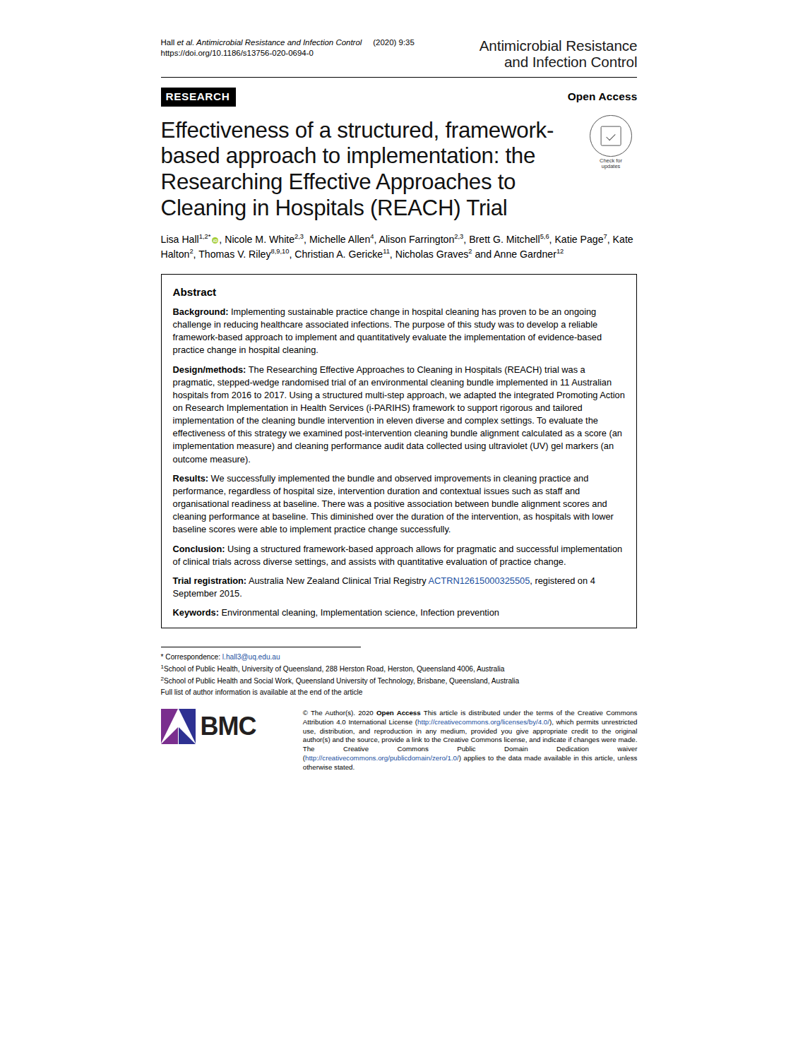Hall et al. Antimicrobial Resistance and Infection Control (2020) 9:35 https://doi.org/10.1186/s13756-020-0694-0
Antimicrobial Resistance
and Infection Control
RESEARCH Open Access
Check for
updates
Effectiveness of a structured, framework-based approach to implementation: the Researching Effective Approaches to Cleaning in Hospitals (REACH) Trial
Lisa Hall1,2* , Nicole M. White2,3, Michelle Allen4, Alison Farrington2,3, Brett G. Mitchell5,6, Katie Page7, Kate Halton2, Thomas V. Riley8,9,10, Christian A. Gericke11, Nicholas Graves2 and Anne Gardner12
Abstract
Background: Implementing sustainable practice change in hospital cleaning has proven to be an ongoing challenge in reducing healthcare associated infections. The purpose of this study was to develop a reliable framework-based approach to implement and quantitatively evaluate the implementation of evidence-based practice change in hospital cleaning.
Design/methods: The Researching Effective Approaches to Cleaning in Hospitals (REACH) trial was a pragmatic, stepped-wedge randomised trial of an environmental cleaning bundle implemented in 11 Australian hospitals from 2016 to 2017. Using a structured multi-step approach, we adapted the integrated Promoting Action on Research Implementation in Health Services (i-PARIHS) framework to support rigorous and tailored implementation of the cleaning bundle intervention in eleven diverse and complex settings. To evaluate the effectiveness of this strategy we examined post-intervention cleaning bundle alignment calculated as a score (an implementation measure) and cleaning performance audit data collected using ultraviolet (UV) gel markers (an outcome measure).
Results: We successfully implemented the bundle and observed improvements in cleaning practice and performance, regardless of hospital size, intervention duration and contextual issues such as staff and organisational readiness at baseline. There was a positive association between bundle alignment scores and cleaning performance at baseline. This diminished over the duration of the intervention, as hospitals with lower baseline scores were able to implement practice change successfully.
Conclusion: Using a structured framework-based approach allows for pragmatic and successful implementation of clinical trials across diverse settings, and assists with quantitative evaluation of practice change.
Trial registration: Australia New Zealand Clinical Trial Registry ACTRN12615000325505, registered on 4 September 2015.
Keywords: Environmental cleaning, Implementation science, Infection prevention
* Correspondence: l.hall3@uq.edu.au
1School of Public Health, University of Queensland, 288 Herston Road, Herston, Queensland 4006, Australia
2School of Public Health and Social Work, Queensland University of Technology, Brisbane, Queensland, Australia
Full list of author information is available at the end of the article
BMC
© The Author(s). 2020 Open Access This article is distributed under the terms of the Creative Commons Attribution 4.0 International License (http://creativecommons.org/licenses/by/4.0/), which permits unrestricted use, distribution, and reproduction in any medium, provided you give appropriate credit to the original author(s) and the source, provide a link to the Creative Commons license, and indicate if changes were made. The Creative Commons Public Domain Dedication waiver (http://creativecommons.org/publicdomain/zero/1.0/) applies to the data made available in this article, unless otherwise stated.